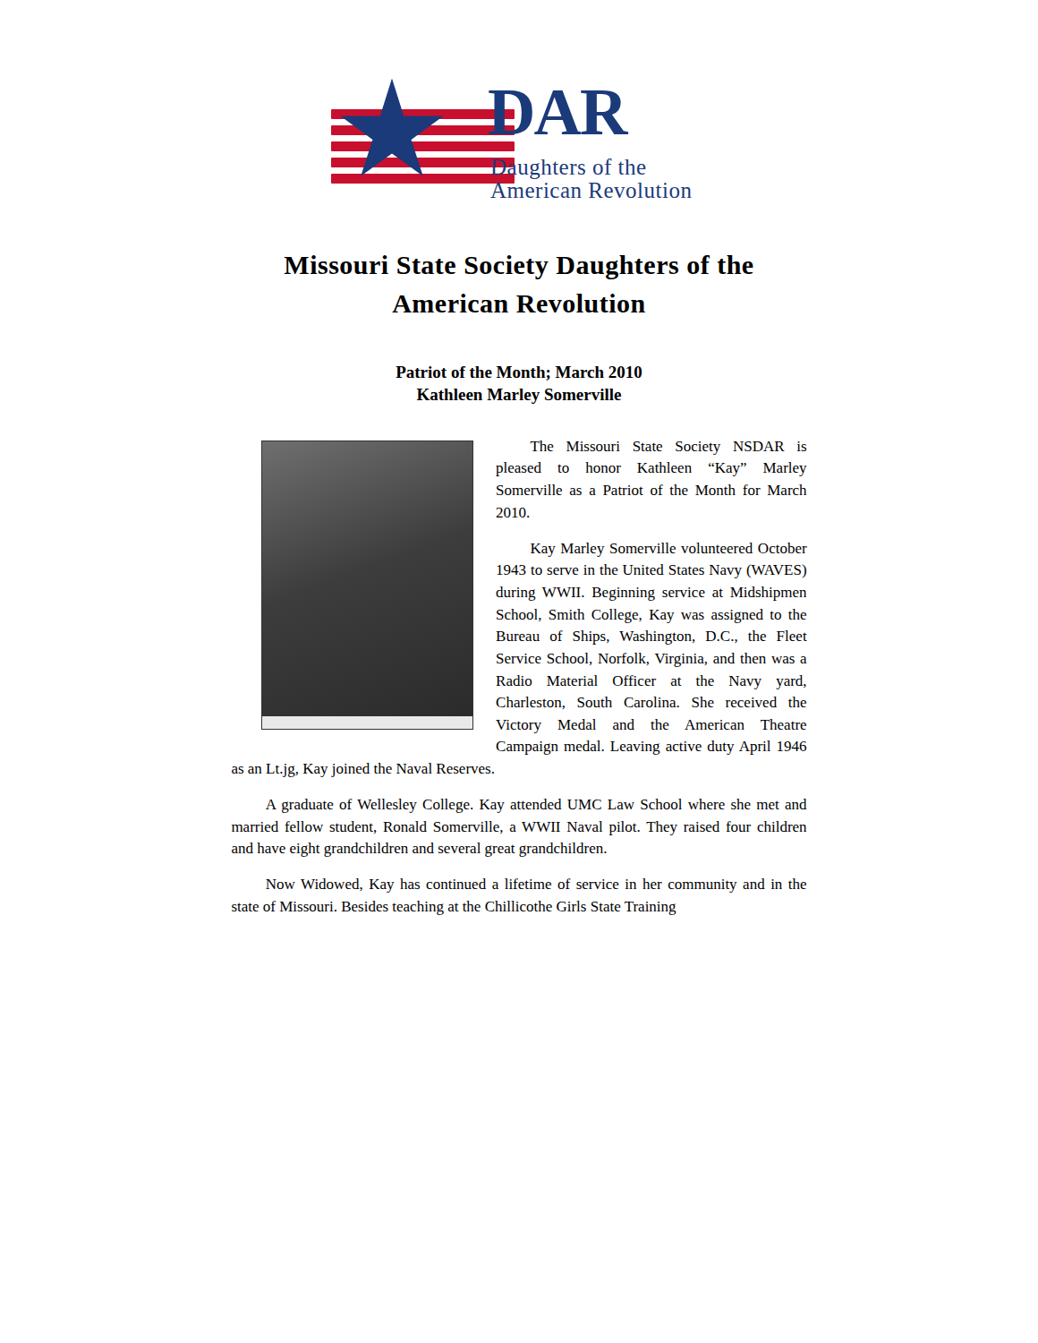DAR
Daughters of the
American Revolution
Missouri State Society Daughters of the American Revolution
Patriot of the Month; March 2010 Kathleen Marley Somerville
The Missouri State Society NSDAR is pleased to honor Kathleen “Kay” Marley Somerville as a Patriot of the Month for March 2010.
Kay Marley Somerville volunteered October 1943 to serve in the United States Navy (WAVES) during WWII. Beginning service at Midshipmen School, Smith College, Kay was assigned to the Bureau of Ships, Washington, D.C., the Fleet Service School, Norfolk, Virginia, and then was a Radio Material Officer at the Navy yard, Charleston, South Carolina. She received the Victory Medal and the American Theatre Campaign medal. Leaving active duty April 1946 as an Lt.jg, Kay joined the Naval Reserves.
A graduate of Wellesley College. Kay attended UMC Law School where she met and married fellow student, Ronald Somerville, a WWII Naval pilot. They raised four children and have eight grandchildren and several great grandchildren.
Now Widowed, Kay has continued a lifetime of service in her community and in the state of Missouri. Besides teaching at the Chillicothe Girls State Training